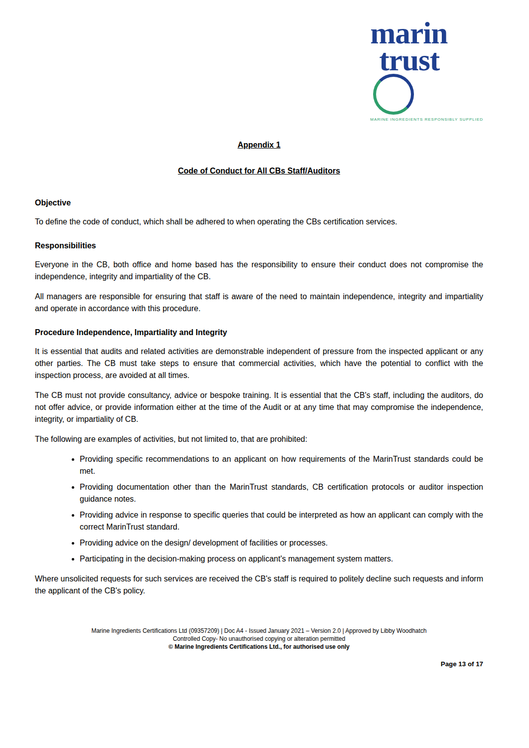marintrust
Marine Ingredients Responsibly Supplied
Appendix 1
Code of Conduct for All CBs Staff/Auditors
Objective
To define the code of conduct, which shall be adhered to when operating the CBs certification services.
Responsibilities
Everyone in the CB, both office and home based has the responsibility to ensure their conduct does not compromise the independence, integrity and impartiality of the CB.
All managers are responsible for ensuring that staff is aware of the need to maintain independence, integrity and impartiality and operate in accordance with this procedure.
Procedure Independence, Impartiality and Integrity
It is essential that audits and related activities are demonstrable independent of pressure from the inspected applicant or any other parties. The CB must take steps to ensure that commercial activities, which have the potential to conflict with the inspection process, are avoided at all times.
The CB must not provide consultancy, advice or bespoke training. It is essential that the CB's staff, including the auditors, do not offer advice, or provide information either at the time of the Audit or at any time that may compromise the independence, integrity, or impartiality of CB.
The following are examples of activities, but not limited to, that are prohibited:
Providing specific recommendations to an applicant on how requirements of the MarinTrust standards could be met.
Providing documentation other than the MarinTrust standards, CB certification protocols or auditor inspection guidance notes.
Providing advice in response to specific queries that could be interpreted as how an applicant can comply with the correct MarinTrust standard.
Providing advice on the design/ development of facilities or processes.
Participating in the decision-making process on applicant's management system matters.
Where unsolicited requests for such services are received the CB's staff is required to politely decline such requests and inform the applicant of the CB's policy.
Marine Ingredients Certifications Ltd (09357209) | Doc A4 - Issued January 2021 – Version 2.0 | Approved by Libby Woodhatch
Controlled Copy- No unauthorised copying or alteration permitted
© Marine Ingredients Certifications Ltd., for authorised use only
Page 13 of 17